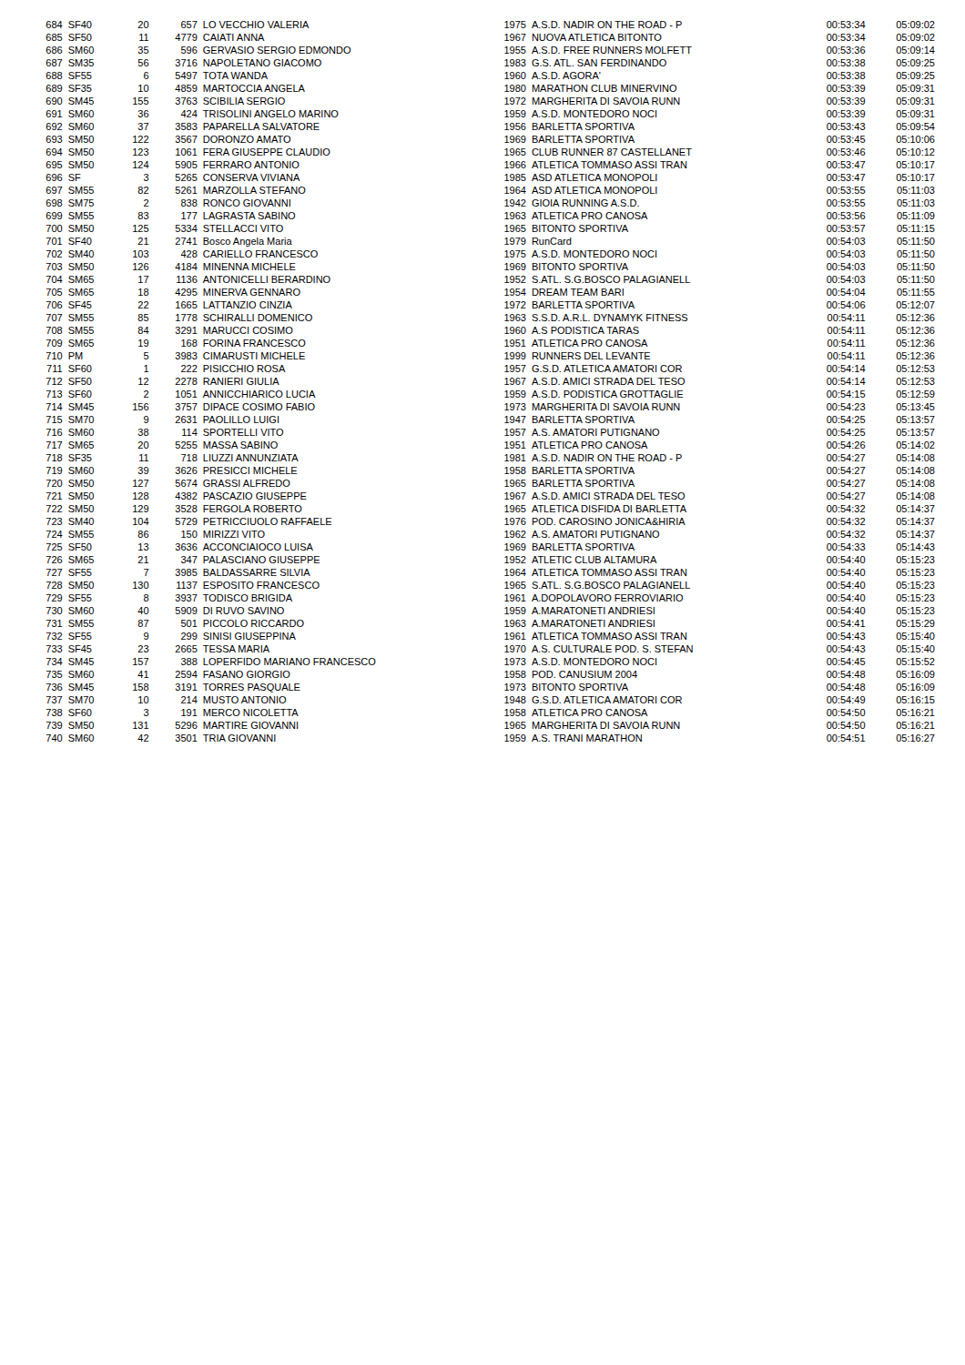| 684 | SF40 | 20 | 657 | LO VECCHIO VALERIA | 1975 | A.S.D. NADIR ON THE ROAD - P | 00:53:34 | 05:09:02 |
| 685 | SF50 | 11 | 4779 | CAIATI ANNA | 1967 | NUOVA ATLETICA BITONTO | 00:53:34 | 05:09:02 |
| 686 | SM60 | 35 | 596 | GERVASIO SERGIO EDMONDO | 1955 | A.S.D. FREE RUNNERS MOLFETT | 00:53:36 | 05:09:14 |
| 687 | SM35 | 56 | 3716 | NAPOLETANO GIACOMO | 1983 | G.S. ATL. SAN FERDINANDO | 00:53:38 | 05:09:25 |
| 688 | SF55 | 6 | 5497 | TOTA WANDA | 1960 | A.S.D. AGORA' | 00:53:38 | 05:09:25 |
| 689 | SF35 | 10 | 4859 | MARTOCCIA ANGELA | 1980 | MARATHON CLUB MINERVINO | 00:53:39 | 05:09:31 |
| 690 | SM45 | 155 | 3763 | SCIBILIA SERGIO | 1972 | MARGHERITA DI SAVOIA RUNN | 00:53:39 | 05:09:31 |
| 691 | SM60 | 36 | 424 | TRISOLINI ANGELO MARINO | 1959 | A.S.D. MONTEDORO NOCI | 00:53:39 | 05:09:31 |
| 692 | SM60 | 37 | 3583 | PAPARELLA SALVATORE | 1956 | BARLETTA SPORTIVA | 00:53:43 | 05:09:54 |
| 693 | SM50 | 122 | 3567 | DORONZO AMATO | 1969 | BARLETTA SPORTIVA | 00:53:45 | 05:10:06 |
| 694 | SM50 | 123 | 1061 | FERA GIUSEPPE CLAUDIO | 1965 | CLUB RUNNER 87 CASTELLANET | 00:53:46 | 05:10:12 |
| 695 | SM50 | 124 | 5905 | FERRARO ANTONIO | 1966 | ATLETICA TOMMASO ASSI TRAN | 00:53:47 | 05:10:17 |
| 696 | SF | 3 | 5265 | CONSERVA VIVIANA | 1985 | ASD ATLETICA MONOPOLI | 00:53:47 | 05:10:17 |
| 697 | SM55 | 82 | 5261 | MARZOLLA STEFANO | 1964 | ASD ATLETICA MONOPOLI | 00:53:55 | 05:11:03 |
| 698 | SM75 | 2 | 838 | RONCO GIOVANNI | 1942 | GIOIA RUNNING A.S.D. | 00:53:55 | 05:11:03 |
| 699 | SM55 | 83 | 177 | LAGRASTA SABINO | 1963 | ATLETICA PRO CANOSA | 00:53:56 | 05:11:09 |
| 700 | SM50 | 125 | 5334 | STELLACCI VITO | 1965 | BITONTO SPORTIVA | 00:53:57 | 05:11:15 |
| 701 | SF40 | 21 | 2741 | Bosco Angela Maria | 1979 | RunCard | 00:54:03 | 05:11:50 |
| 702 | SM40 | 103 | 428 | CARIELLO FRANCESCO | 1975 | A.S.D. MONTEDORO NOCI | 00:54:03 | 05:11:50 |
| 703 | SM50 | 126 | 4184 | MINENNA MICHELE | 1969 | BITONTO SPORTIVA | 00:54:03 | 05:11:50 |
| 704 | SM65 | 17 | 1136 | ANTONICELLI BERARDINO | 1952 | S.ATL. S.G.BOSCO PALAGIANELL | 00:54:03 | 05:11:50 |
| 705 | SM65 | 18 | 4295 | MINERVA GENNARO | 1954 | DREAM TEAM BARI | 00:54:04 | 05:11:55 |
| 706 | SF45 | 22 | 1665 | LATTANZIO CINZIA | 1972 | BARLETTA SPORTIVA | 00:54:06 | 05:12:07 |
| 707 | SM55 | 85 | 1778 | SCHIRALLI DOMENICO | 1963 | S.S.D. A.R.L. DYNAMYK FITNESS | 00:54:11 | 05:12:36 |
| 708 | SM55 | 84 | 3291 | MARUCCI COSIMO | 1960 | A.S PODISTICA TARAS | 00:54:11 | 05:12:36 |
| 709 | SM65 | 19 | 168 | FORINA FRANCESCO | 1951 | ATLETICA PRO CANOSA | 00:54:11 | 05:12:36 |
| 710 | PM | 5 | 3983 | CIMARUSTI MICHELE | 1999 | RUNNERS DEL LEVANTE | 00:54:11 | 05:12:36 |
| 711 | SF60 | 1 | 222 | PISICCHIO ROSA | 1957 | G.S.D. ATLETICA AMATORI COR | 00:54:14 | 05:12:53 |
| 712 | SF50 | 12 | 2278 | RANIERI GIULIA | 1967 | A.S.D. AMICI STRADA DEL TESO | 00:54:14 | 05:12:53 |
| 713 | SF60 | 2 | 1051 | ANNICCHIARICO LUCIA | 1959 | A.S.D. PODISTICA GROTTAGLIE | 00:54:15 | 05:12:59 |
| 714 | SM45 | 156 | 3757 | DIPACE COSIMO FABIO | 1973 | MARGHERITA DI SAVOIA RUNN | 00:54:23 | 05:13:45 |
| 715 | SM70 | 9 | 2631 | PAOLILLO LUIGI | 1947 | BARLETTA SPORTIVA | 00:54:25 | 05:13:57 |
| 716 | SM60 | 38 | 114 | SPORTELLI VITO | 1957 | A.S. AMATORI PUTIGNANO | 00:54:25 | 05:13:57 |
| 717 | SM65 | 20 | 5255 | MASSA SABINO | 1951 | ATLETICA PRO CANOSA | 00:54:26 | 05:14:02 |
| 718 | SF35 | 11 | 718 | LIUZZI ANNUNZIATA | 1981 | A.S.D. NADIR ON THE ROAD - P | 00:54:27 | 05:14:08 |
| 719 | SM60 | 39 | 3626 | PRESICCI MICHELE | 1958 | BARLETTA SPORTIVA | 00:54:27 | 05:14:08 |
| 720 | SM50 | 127 | 5674 | GRASSI ALFREDO | 1965 | BARLETTA SPORTIVA | 00:54:27 | 05:14:08 |
| 721 | SM50 | 128 | 4382 | PASCAZIO GIUSEPPE | 1967 | A.S.D. AMICI STRADA DEL TESO | 00:54:27 | 05:14:08 |
| 722 | SM50 | 129 | 3528 | FERGOLA ROBERTO | 1965 | ATLETICA DISFIDA DI BARLETTA | 00:54:32 | 05:14:37 |
| 723 | SM40 | 104 | 5729 | PETRICCIUOLO RAFFAELE | 1976 | POD. CAROSINO JONICA&HIRIA | 00:54:32 | 05:14:37 |
| 724 | SM55 | 86 | 150 | MIRIZZI VITO | 1962 | A.S. AMATORI PUTIGNANO | 00:54:32 | 05:14:37 |
| 725 | SF50 | 13 | 3636 | ACCONCIAIOCO LUISA | 1969 | BARLETTA SPORTIVA | 00:54:33 | 05:14:43 |
| 726 | SM65 | 21 | 347 | PALASCIANO GIUSEPPE | 1952 | ATLETIC CLUB ALTAMURA | 00:54:40 | 05:15:23 |
| 727 | SF55 | 7 | 3985 | BALDASSARRE SILVIA | 1964 | ATLETICA TOMMASO ASSI TRAN | 00:54:40 | 05:15:23 |
| 728 | SM50 | 130 | 1137 | ESPOSITO FRANCESCO | 1965 | S.ATL. S.G.BOSCO PALAGIANELL | 00:54:40 | 05:15:23 |
| 729 | SF55 | 8 | 3937 | TODISCO BRIGIDA | 1961 | A.DOPOLAVORO FERROVIARIO | 00:54:40 | 05:15:23 |
| 730 | SM60 | 40 | 5909 | DI RUVO SAVINO | 1959 | A.MARATONETI ANDRIESI | 00:54:40 | 05:15:23 |
| 731 | SM55 | 87 | 501 | PICCOLO RICCARDO | 1963 | A.MARATONETI ANDRIESI | 00:54:41 | 05:15:29 |
| 732 | SF55 | 9 | 299 | SINISI GIUSEPPINA | 1961 | ATLETICA TOMMASO ASSI TRAN | 00:54:43 | 05:15:40 |
| 733 | SF45 | 23 | 2665 | TESSA MARIA | 1970 | A.S. CULTURALE POD. S. STEFAN | 00:54:43 | 05:15:40 |
| 734 | SM45 | 157 | 388 | LOPERFIDO MARIANO FRANCESCO | 1973 | A.S.D. MONTEDORO NOCI | 00:54:45 | 05:15:52 |
| 735 | SM60 | 41 | 2594 | FASANO GIORGIO | 1958 | POD. CANUSIUM 2004 | 00:54:48 | 05:16:09 |
| 736 | SM45 | 158 | 3191 | TORRES PASQUALE | 1973 | BITONTO SPORTIVA | 00:54:48 | 05:16:09 |
| 737 | SM70 | 10 | 214 | MUSTO ANTONIO | 1948 | G.S.D. ATLETICA AMATORI COR | 00:54:49 | 05:16:15 |
| 738 | SF60 | 3 | 191 | MERCO NICOLETTA | 1958 | ATLETICA PRO CANOSA | 00:54:50 | 05:16:21 |
| 739 | SM50 | 131 | 5296 | MARTIRE GIOVANNI | 1965 | MARGHERITA DI SAVOIA RUNN | 00:54:50 | 05:16:21 |
| 740 | SM60 | 42 | 3501 | TRIA GIOVANNI | 1959 | A.S. TRANI MARATHON | 00:54:51 | 05:16:27 |